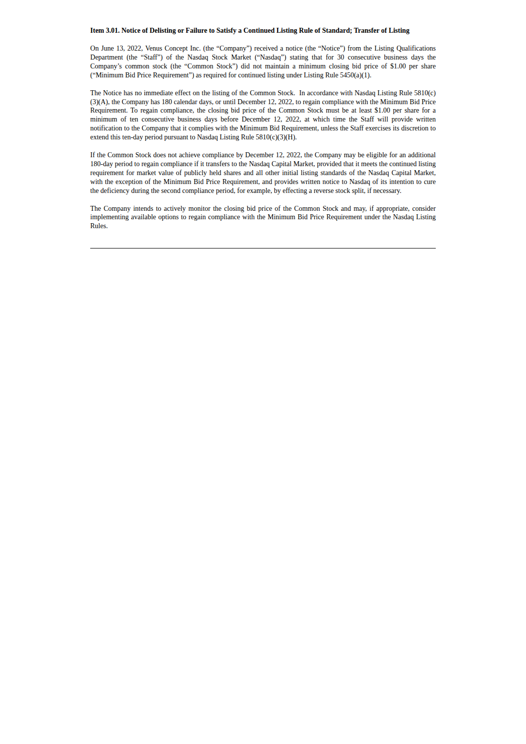Item 3.01. Notice of Delisting or Failure to Satisfy a Continued Listing Rule of Standard; Transfer of Listing
On June 13, 2022, Venus Concept Inc. (the “Company”) received a notice (the “Notice”) from the Listing Qualifications Department (the “Staff”) of the Nasdaq Stock Market (“Nasdaq”) stating that for 30 consecutive business days the Company’s common stock (the “Common Stock”) did not maintain a minimum closing bid price of $1.00 per share (“Minimum Bid Price Requirement”) as required for continued listing under Listing Rule 5450(a)(1).
The Notice has no immediate effect on the listing of the Common Stock. In accordance with Nasdaq Listing Rule 5810(c)(3)(A), the Company has 180 calendar days, or until December 12, 2022, to regain compliance with the Minimum Bid Price Requirement. To regain compliance, the closing bid price of the Common Stock must be at least $1.00 per share for a minimum of ten consecutive business days before December 12, 2022, at which time the Staff will provide written notification to the Company that it complies with the Minimum Bid Requirement, unless the Staff exercises its discretion to extend this ten-day period pursuant to Nasdaq Listing Rule 5810(c)(3)(H).
If the Common Stock does not achieve compliance by December 12, 2022, the Company may be eligible for an additional 180-day period to regain compliance if it transfers to the Nasdaq Capital Market, provided that it meets the continued listing requirement for market value of publicly held shares and all other initial listing standards of the Nasdaq Capital Market, with the exception of the Minimum Bid Price Requirement, and provides written notice to Nasdaq of its intention to cure the deficiency during the second compliance period, for example, by effecting a reverse stock split, if necessary.
The Company intends to actively monitor the closing bid price of the Common Stock and may, if appropriate, consider implementing available options to regain compliance with the Minimum Bid Price Requirement under the Nasdaq Listing Rules.